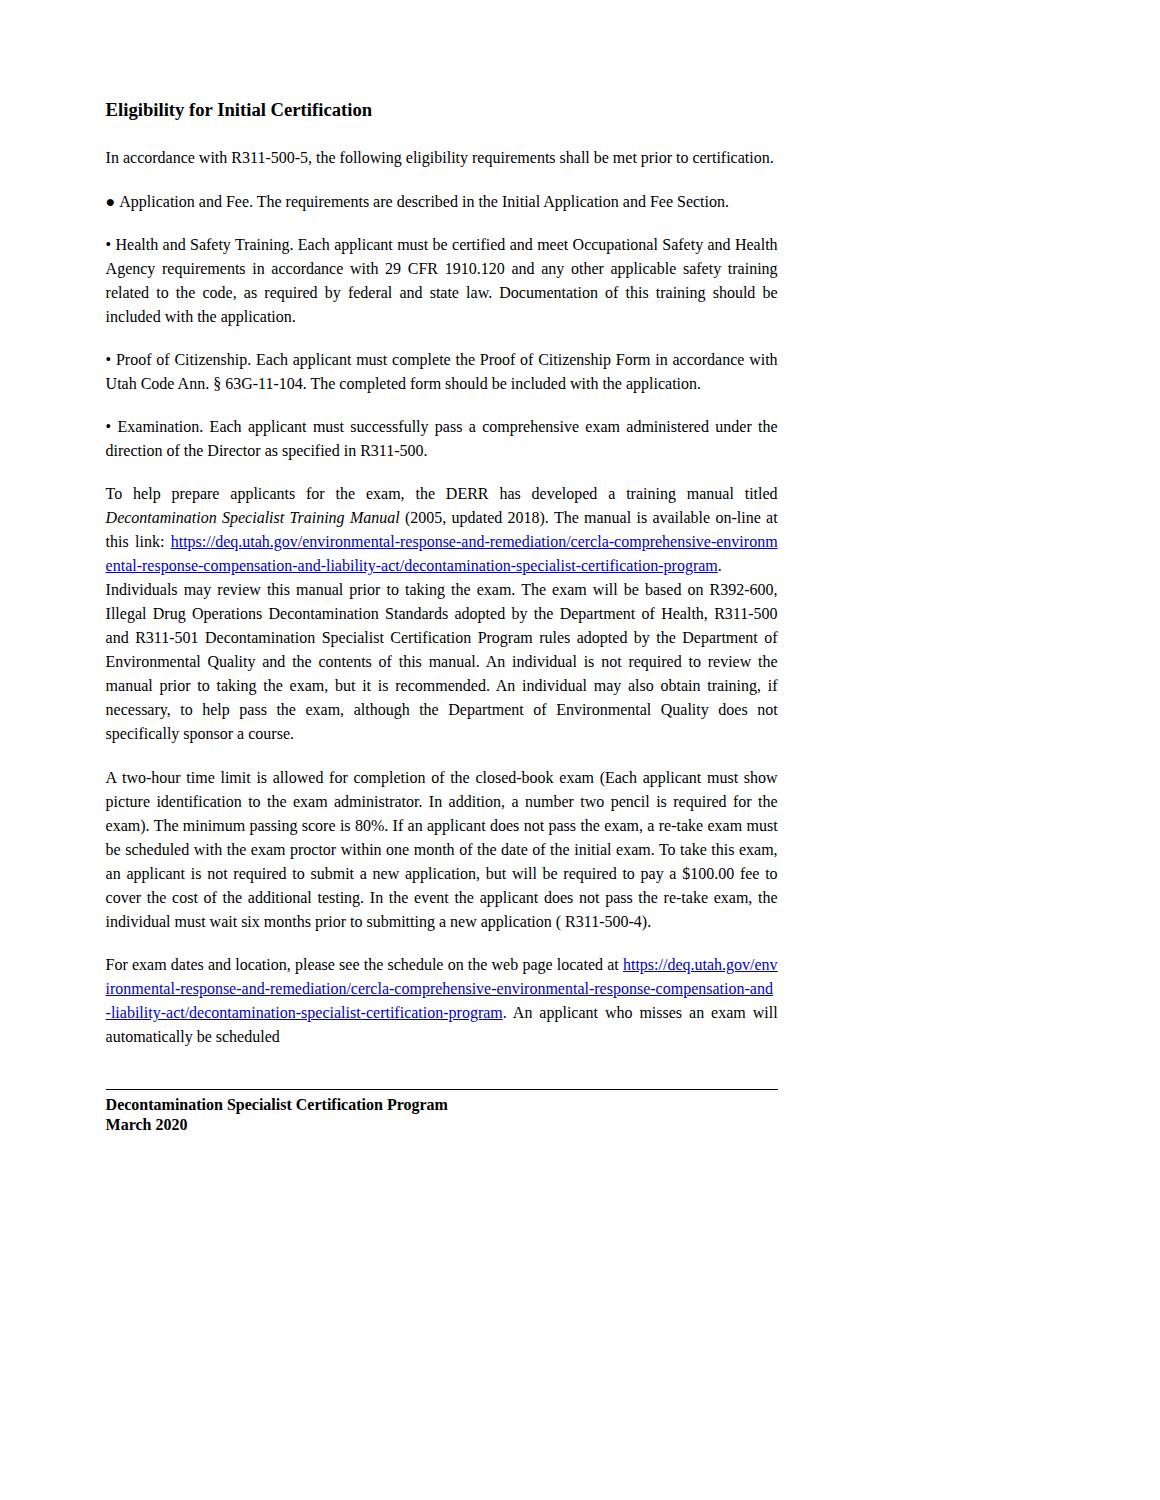Eligibility for Initial Certification
In accordance with R311-500-5, the following eligibility requirements shall be met prior to certification.
Application and Fee. The requirements are described in the Initial Application and Fee Section.
Health and Safety Training. Each applicant must be certified and meet Occupational Safety and Health Agency requirements in accordance with 29 CFR 1910.120 and any other applicable safety training related to the code, as required by federal and state law. Documentation of this training should be included with the application.
Proof of Citizenship. Each applicant must complete the Proof of Citizenship Form in accordance with Utah Code Ann. § 63G-11-104. The completed form should be included with the application.
Examination. Each applicant must successfully pass a comprehensive exam administered under the direction of the Director as specified in R311-500.
To help prepare applicants for the exam, the DERR has developed a training manual titled Decontamination Specialist Training Manual (2005, updated 2018). The manual is available on-line at this link: https://deq.utah.gov/environmental-response-and-remediation/cercla-comprehensive-environmental-response-compensation-and-liability-act/decontamination-specialist-certification-program. Individuals may review this manual prior to taking the exam. The exam will be based on R392-600, Illegal Drug Operations Decontamination Standards adopted by the Department of Health, R311-500 and R311-501 Decontamination Specialist Certification Program rules adopted by the Department of Environmental Quality and the contents of this manual. An individual is not required to review the manual prior to taking the exam, but it is recommended. An individual may also obtain training, if necessary, to help pass the exam, although the Department of Environmental Quality does not specifically sponsor a course.
A two-hour time limit is allowed for completion of the closed-book exam (Each applicant must show picture identification to the exam administrator. In addition, a number two pencil is required for the exam). The minimum passing score is 80%. If an applicant does not pass the exam, a re-take exam must be scheduled with the exam proctor within one month of the date of the initial exam. To take this exam, an applicant is not required to submit a new application, but will be required to pay a $100.00 fee to cover the cost of the additional testing. In the event the applicant does not pass the re-take exam, the individual must wait six months prior to submitting a new application ( R311-500-4).
For exam dates and location, please see the schedule on the web page located at https://deq.utah.gov/environmental-response-and-remediation/cercla-comprehensive-environmental-response-compensation-and-liability-act/decontamination-specialist-certification-program. An applicant who misses an exam will automatically be scheduled
Decontamination Specialist Certification Program
March 2020